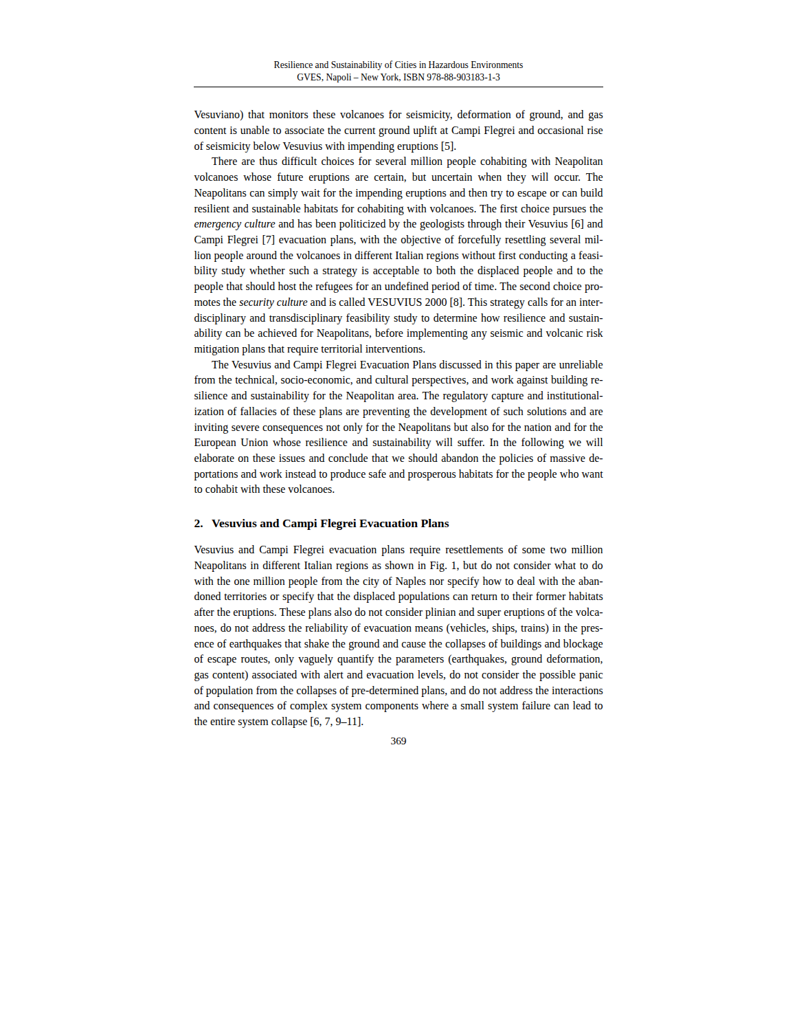Resilience and Sustainability of Cities in Hazardous Environments
GVES, Napoli – New York, ISBN 978-88-903183-1-3
Vesuviano) that monitors these volcanoes for seismicity, deformation of ground, and gas content is unable to associate the current ground uplift at Campi Flegrei and occasional rise of seismicity below Vesuvius with impending eruptions [5].
There are thus difficult choices for several million people cohabiting with Neapolitan volcanoes whose future eruptions are certain, but uncertain when they will occur. The Neapolitans can simply wait for the impending eruptions and then try to escape or can build resilient and sustainable habitats for cohabiting with volcanoes. The first choice pursues the emergency culture and has been politicized by the geologists through their Vesuvius [6] and Campi Flegrei [7] evacuation plans, with the objective of forcefully resettling several million people around the volcanoes in different Italian regions without first conducting a feasibility study whether such a strategy is acceptable to both the displaced people and to the people that should host the refugees for an undefined period of time. The second choice promotes the security culture and is called VESUVIUS 2000 [8]. This strategy calls for an interdisciplinary and transdisciplinary feasibility study to determine how resilience and sustainability can be achieved for Neapolitans, before implementing any seismic and volcanic risk mitigation plans that require territorial interventions.
The Vesuvius and Campi Flegrei Evacuation Plans discussed in this paper are unreliable from the technical, socio-economic, and cultural perspectives, and work against building resilience and sustainability for the Neapolitan area. The regulatory capture and institutionalization of fallacies of these plans are preventing the development of such solutions and are inviting severe consequences not only for the Neapolitans but also for the nation and for the European Union whose resilience and sustainability will suffer. In the following we will elaborate on these issues and conclude that we should abandon the policies of massive deportations and work instead to produce safe and prosperous habitats for the people who want to cohabit with these volcanoes.
2. Vesuvius and Campi Flegrei Evacuation Plans
Vesuvius and Campi Flegrei evacuation plans require resettlements of some two million Neapolitans in different Italian regions as shown in Fig. 1, but do not consider what to do with the one million people from the city of Naples nor specify how to deal with the abandoned territories or specify that the displaced populations can return to their former habitats after the eruptions. These plans also do not consider plinian and super eruptions of the volcanoes, do not address the reliability of evacuation means (vehicles, ships, trains) in the presence of earthquakes that shake the ground and cause the collapses of buildings and blockage of escape routes, only vaguely quantify the parameters (earthquakes, ground deformation, gas content) associated with alert and evacuation levels, do not consider the possible panic of population from the collapses of pre-determined plans, and do not address the interactions and consequences of complex system components where a small system failure can lead to the entire system collapse [6, 7, 9–11].
369